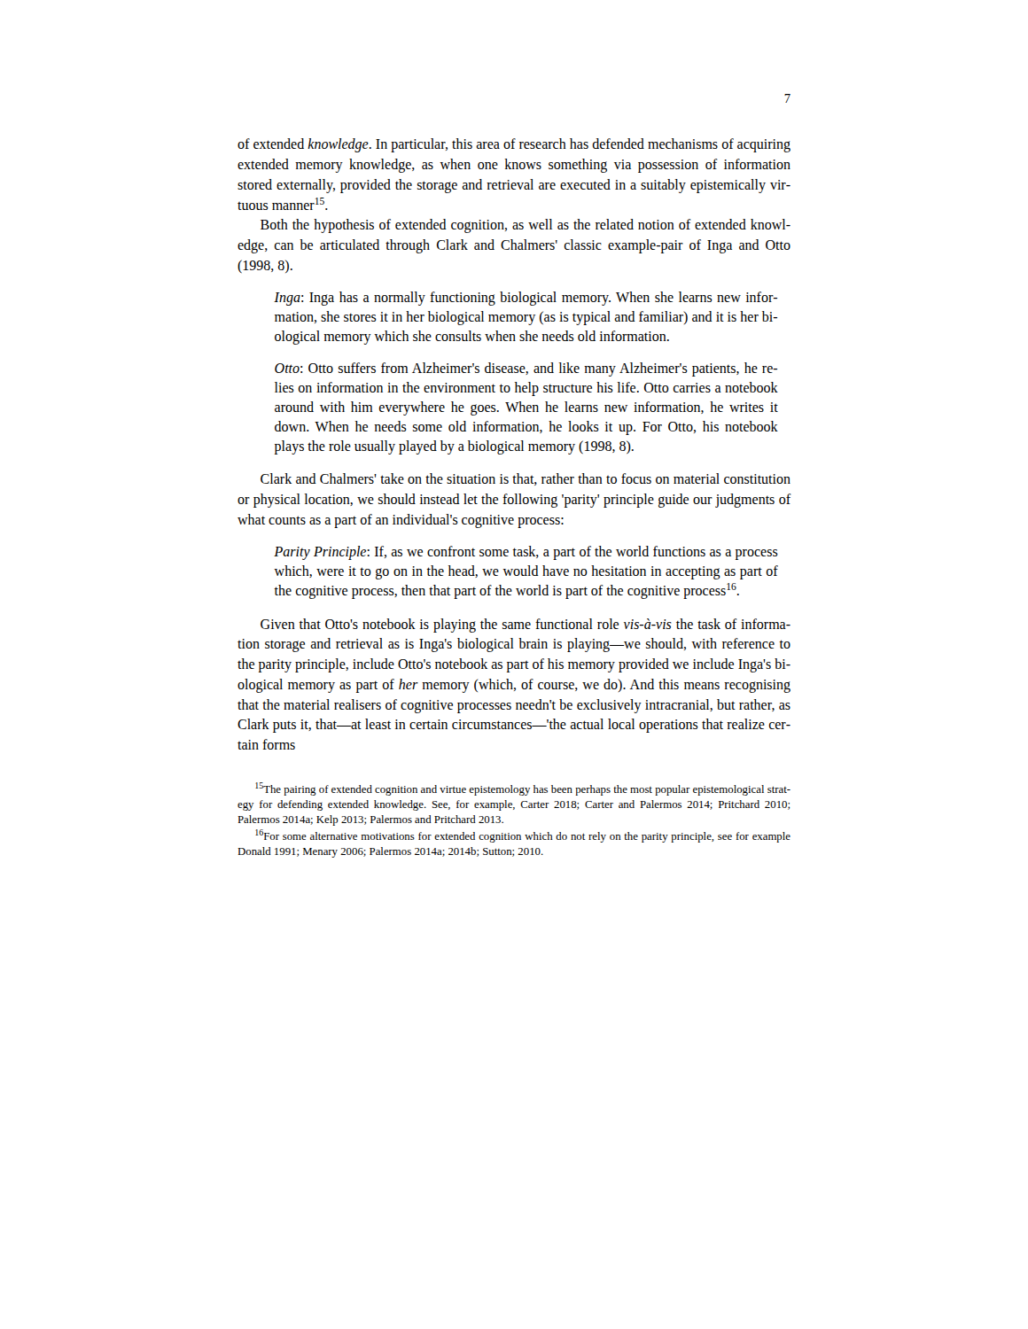7
of extended knowledge. In particular, this area of research has defended mechanisms of acquiring extended memory knowledge, as when one knows something via possession of information stored externally, provided the storage and retrieval are executed in a suitably epistemically virtuous manner15.
Both the hypothesis of extended cognition, as well as the related notion of extended knowledge, can be articulated through Clark and Chalmers' classic example-pair of Inga and Otto (1998, 8).
Inga: Inga has a normally functioning biological memory. When she learns new information, she stores it in her biological memory (as is typical and familiar) and it is her biological memory which she consults when she needs old information.
Otto: Otto suffers from Alzheimer's disease, and like many Alzheimer's patients, he relies on information in the environment to help structure his life. Otto carries a notebook around with him everywhere he goes. When he learns new information, he writes it down. When he needs some old information, he looks it up. For Otto, his notebook plays the role usually played by a biological memory (1998, 8).
Clark and Chalmers' take on the situation is that, rather than to focus on material constitution or physical location, we should instead let the following 'parity' principle guide our judgments of what counts as a part of an individual's cognitive process:
Parity Principle: If, as we confront some task, a part of the world functions as a process which, were it to go on in the head, we would have no hesitation in accepting as part of the cognitive process, then that part of the world is part of the cognitive process16.
Given that Otto's notebook is playing the same functional role vis-à-vis the task of information storage and retrieval as is Inga's biological brain is playing—we should, with reference to the parity principle, include Otto's notebook as part of his memory provided we include Inga's biological memory as part of her memory (which, of course, we do). And this means recognising that the material realisers of cognitive processes needn't be exclusively intracranial, but rather, as Clark puts it, that—at least in certain circumstances—'the actual local operations that realize certain forms
15The pairing of extended cognition and virtue epistemology has been perhaps the most popular epistemological strategy for defending extended knowledge. See, for example, Carter 2018; Carter and Palermos 2014; Pritchard 2010; Palermos 2014a; Kelp 2013; Palermos and Pritchard 2013.
16For some alternative motivations for extended cognition which do not rely on the parity principle, see for example Donald 1991; Menary 2006; Palermos 2014a; 2014b; Sutton; 2010.